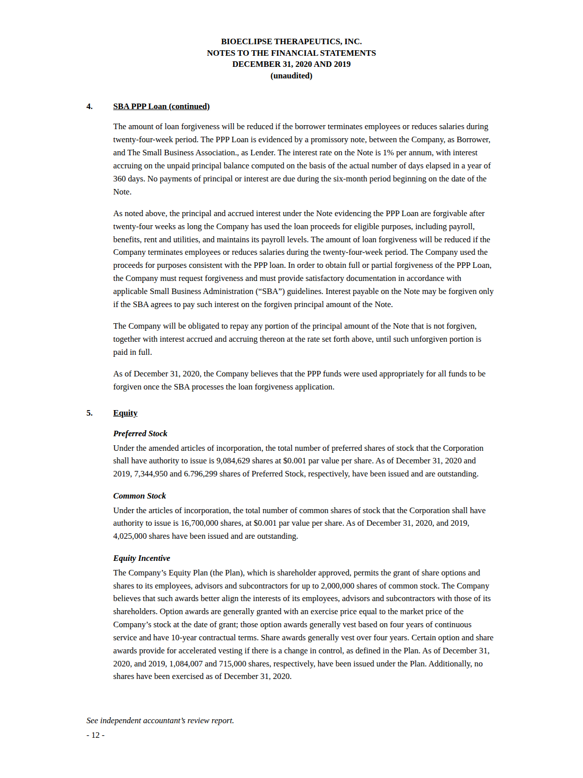BIOECLIPSE THERAPEUTICS, INC.
NOTES TO THE FINANCIAL STATEMENTS
DECEMBER 31, 2020 AND 2019
(unaudited)
4.
SBA PPP Loan (continued)
The amount of loan forgiveness will be reduced if the borrower terminates employees or reduces salaries during twenty-four-week period. The PPP Loan is evidenced by a promissory note, between the Company, as Borrower, and The Small Business Association., as Lender. The interest rate on the Note is 1% per annum, with interest accruing on the unpaid principal balance computed on the basis of the actual number of days elapsed in a year of 360 days. No payments of principal or interest are due during the six-month period beginning on the date of the Note.
As noted above, the principal and accrued interest under the Note evidencing the PPP Loan are forgivable after twenty-four weeks as long the Company has used the loan proceeds for eligible purposes, including payroll, benefits, rent and utilities, and maintains its payroll levels. The amount of loan forgiveness will be reduced if the Company terminates employees or reduces salaries during the twenty-four-week period. The Company used the proceeds for purposes consistent with the PPP loan. In order to obtain full or partial forgiveness of the PPP Loan, the Company must request forgiveness and must provide satisfactory documentation in accordance with applicable Small Business Administration (“SBA”) guidelines. Interest payable on the Note may be forgiven only if the SBA agrees to pay such interest on the forgiven principal amount of the Note.
The Company will be obligated to repay any portion of the principal amount of the Note that is not forgiven, together with interest accrued and accruing thereon at the rate set forth above, until such unforgiven portion is paid in full.
As of December 31, 2020, the Company believes that the PPP funds were used appropriately for all funds to be forgiven once the SBA processes the loan forgiveness application.
5.
Equity
Preferred Stock
Under the amended articles of incorporation, the total number of preferred shares of stock that the Corporation shall have authority to issue is 9,084,629 shares at $0.001 par value per share. As of December 31, 2020 and 2019, 7,344,950 and 6.796,299 shares of Preferred Stock, respectively, have been issued and are outstanding.
Common Stock
Under the articles of incorporation, the total number of common shares of stock that the Corporation shall have authority to issue is 16,700,000 shares, at $0.001 par value per share. As of December 31, 2020, and 2019, 4,025,000 shares have been issued and are outstanding.
Equity Incentive
The Company’s Equity Plan (the Plan), which is shareholder approved, permits the grant of share options and shares to its employees, advisors and subcontractors for up to 2,000,000 shares of common stock. The Company believes that such awards better align the interests of its employees, advisors and subcontractors with those of its shareholders. Option awards are generally granted with an exercise price equal to the market price of the Company’s stock at the date of grant; those option awards generally vest based on four years of continuous service and have 10-year contractual terms. Share awards generally vest over four years. Certain option and share awards provide for accelerated vesting if there is a change in control, as defined in the Plan. As of December 31, 2020, and 2019, 1,084,007 and 715,000 shares, respectively, have been issued under the Plan. Additionally, no shares have been exercised as of December 31, 2020.
See independent accountant’s review report.
- 12 -